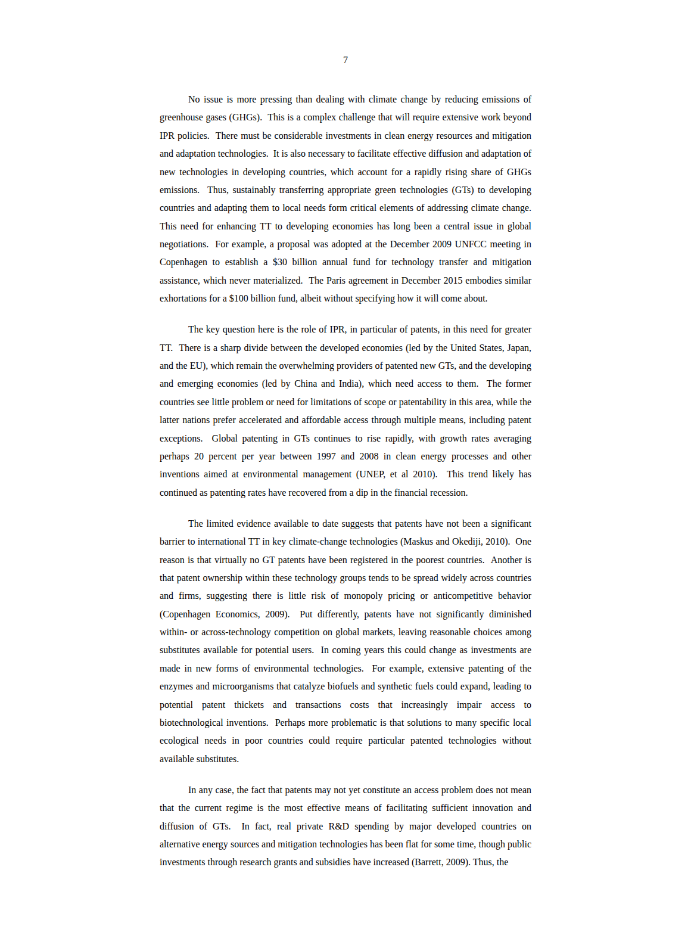7
No issue is more pressing than dealing with climate change by reducing emissions of greenhouse gases (GHGs). This is a complex challenge that will require extensive work beyond IPR policies. There must be considerable investments in clean energy resources and mitigation and adaptation technologies. It is also necessary to facilitate effective diffusion and adaptation of new technologies in developing countries, which account for a rapidly rising share of GHGs emissions. Thus, sustainably transferring appropriate green technologies (GTs) to developing countries and adapting them to local needs form critical elements of addressing climate change. This need for enhancing TT to developing economies has long been a central issue in global negotiations. For example, a proposal was adopted at the December 2009 UNFCC meeting in Copenhagen to establish a $30 billion annual fund for technology transfer and mitigation assistance, which never materialized. The Paris agreement in December 2015 embodies similar exhortations for a $100 billion fund, albeit without specifying how it will come about.
The key question here is the role of IPR, in particular of patents, in this need for greater TT. There is a sharp divide between the developed economies (led by the United States, Japan, and the EU), which remain the overwhelming providers of patented new GTs, and the developing and emerging economies (led by China and India), which need access to them. The former countries see little problem or need for limitations of scope or patentability in this area, while the latter nations prefer accelerated and affordable access through multiple means, including patent exceptions. Global patenting in GTs continues to rise rapidly, with growth rates averaging perhaps 20 percent per year between 1997 and 2008 in clean energy processes and other inventions aimed at environmental management (UNEP, et al 2010). This trend likely has continued as patenting rates have recovered from a dip in the financial recession.
The limited evidence available to date suggests that patents have not been a significant barrier to international TT in key climate-change technologies (Maskus and Okediji, 2010). One reason is that virtually no GT patents have been registered in the poorest countries. Another is that patent ownership within these technology groups tends to be spread widely across countries and firms, suggesting there is little risk of monopoly pricing or anticompetitive behavior (Copenhagen Economics, 2009). Put differently, patents have not significantly diminished within- or across-technology competition on global markets, leaving reasonable choices among substitutes available for potential users. In coming years this could change as investments are made in new forms of environmental technologies. For example, extensive patenting of the enzymes and microorganisms that catalyze biofuels and synthetic fuels could expand, leading to potential patent thickets and transactions costs that increasingly impair access to biotechnological inventions. Perhaps more problematic is that solutions to many specific local ecological needs in poor countries could require particular patented technologies without available substitutes.
In any case, the fact that patents may not yet constitute an access problem does not mean that the current regime is the most effective means of facilitating sufficient innovation and diffusion of GTs. In fact, real private R&D spending by major developed countries on alternative energy sources and mitigation technologies has been flat for some time, though public investments through research grants and subsidies have increased (Barrett, 2009). Thus, the